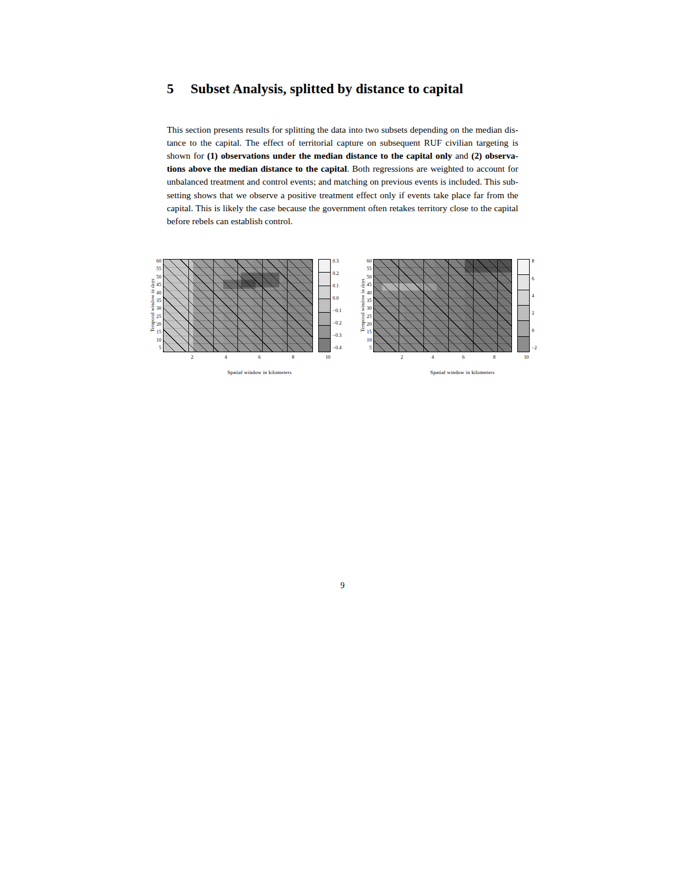5 Subset Analysis, splitted by distance to capital
This section presents results for splitting the data into two subsets depending on the median distance to the capital. The effect of territorial capture on subsequent RUF civilian targeting is shown for (1) observations under the median distance to the capital only and (2) observations above the median distance to the capital. Both regressions are weighted to account for unbalanced treatment and control events; and matching on previous events is included. This subsetting shows that we observe a positive treatment effect only if events take place far from the capital. This is likely the case because the government often retakes territory close to the capital before rebels can establish control.
Temporal window in days
60555045403530252015105
0.30.20.10.0−0.1−0.2−0.3−0.4
246810
Spatial window in kilometers
Temporal window in days
60555045403530252015105
86420−2
246810
Spatial window in kilometers
9